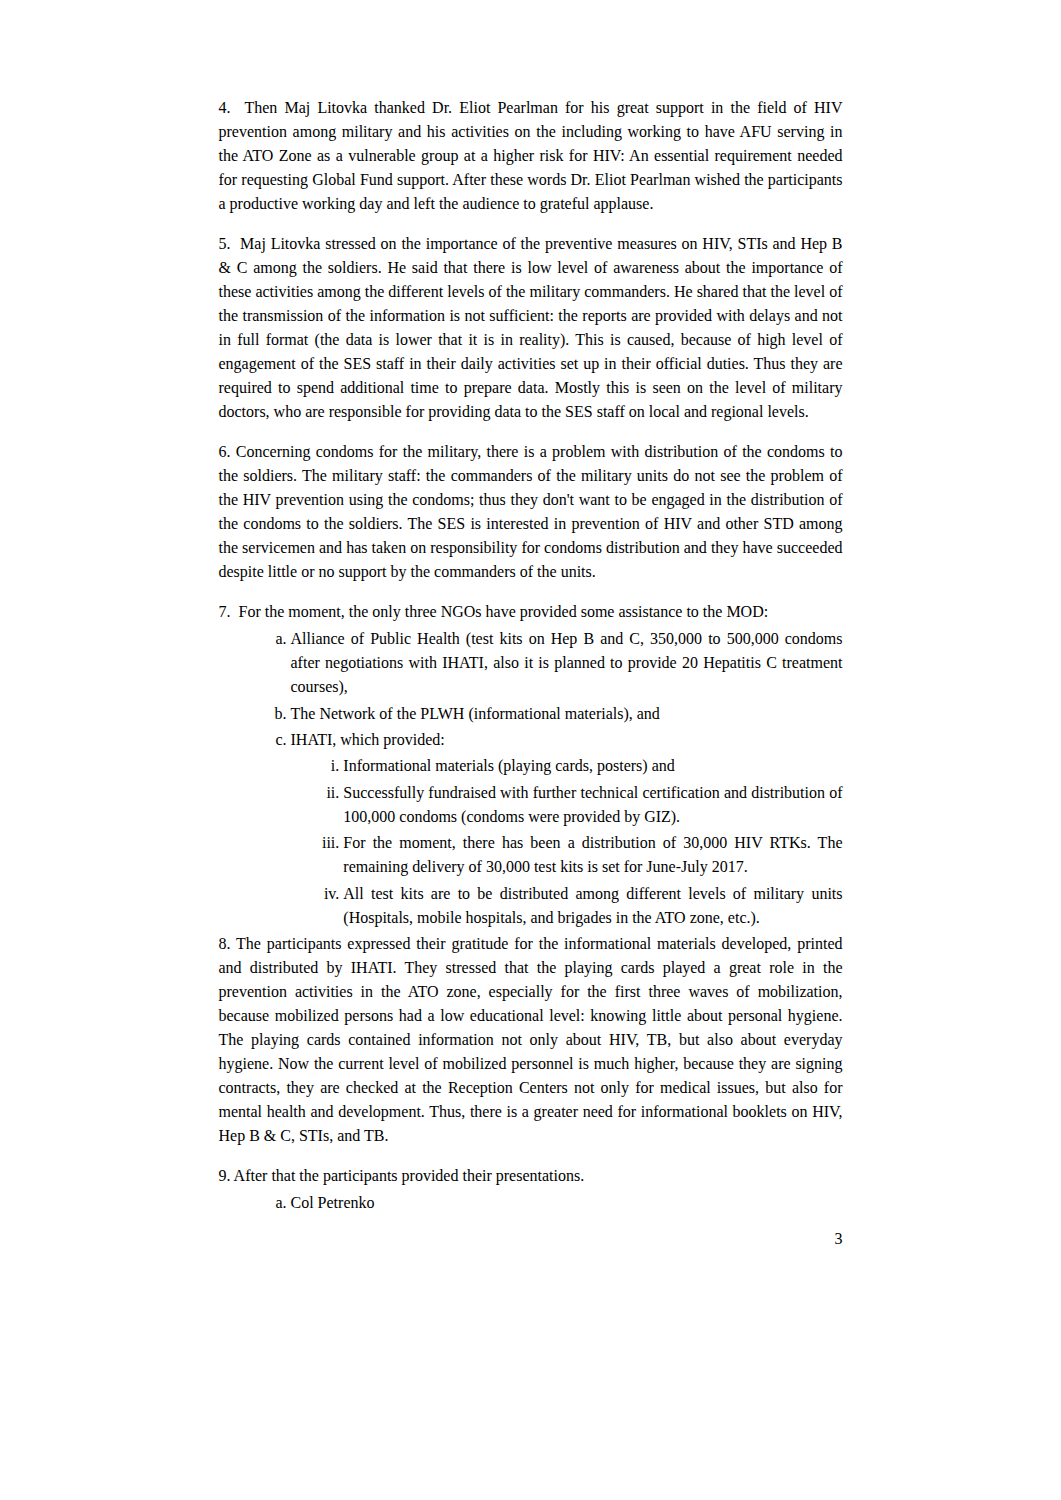4. Then Maj Litovka thanked Dr. Eliot Pearlman for his great support in the field of HIV prevention among military and his activities on the including working to have AFU serving in the ATO Zone as a vulnerable group at a higher risk for HIV: An essential requirement needed for requesting Global Fund support. After these words Dr. Eliot Pearlman wished the participants a productive working day and left the audience to grateful applause.
5. Maj Litovka stressed on the importance of the preventive measures on HIV, STIs and Hep B & C among the soldiers. He said that there is low level of awareness about the importance of these activities among the different levels of the military commanders. He shared that the level of the transmission of the information is not sufficient: the reports are provided with delays and not in full format (the data is lower that it is in reality). This is caused, because of high level of engagement of the SES staff in their daily activities set up in their official duties. Thus they are required to spend additional time to prepare data. Mostly this is seen on the level of military doctors, who are responsible for providing data to the SES staff on local and regional levels.
6. Concerning condoms for the military, there is a problem with distribution of the condoms to the soldiers. The military staff: the commanders of the military units do not see the problem of the HIV prevention using the condoms; thus they don't want to be engaged in the distribution of the condoms to the soldiers. The SES is interested in prevention of HIV and other STD among the servicemen and has taken on responsibility for condoms distribution and they have succeeded despite little or no support by the commanders of the units.
7. For the moment, the only three NGOs have provided some assistance to the MOD:
Alliance of Public Health (test kits on Hep B and C, 350,000 to 500,000 condoms after negotiations with IHATI, also it is planned to provide 20 Hepatitis C treatment courses),
The Network of the PLWH (informational materials), and
IHATI, which provided:
Informational materials (playing cards, posters) and
Successfully fundraised with further technical certification and distribution of 100,000 condoms (condoms were provided by GIZ).
For the moment, there has been a distribution of 30,000 HIV RTKs. The remaining delivery of 30,000 test kits is set for June-July 2017.
All test kits are to be distributed among different levels of military units (Hospitals, mobile hospitals, and brigades in the ATO zone, etc.).
8. The participants expressed their gratitude for the informational materials developed, printed and distributed by IHATI. They stressed that the playing cards played a great role in the prevention activities in the ATO zone, especially for the first three waves of mobilization, because mobilized persons had a low educational level: knowing little about personal hygiene. The playing cards contained information not only about HIV, TB, but also about everyday hygiene. Now the current level of mobilized personnel is much higher, because they are signing contracts, they are checked at the Reception Centers not only for medical issues, but also for mental health and development. Thus, there is a greater need for informational booklets on HIV, Hep B & C, STIs, and TB.
9. After that the participants provided their presentations.
Col Petrenko
3